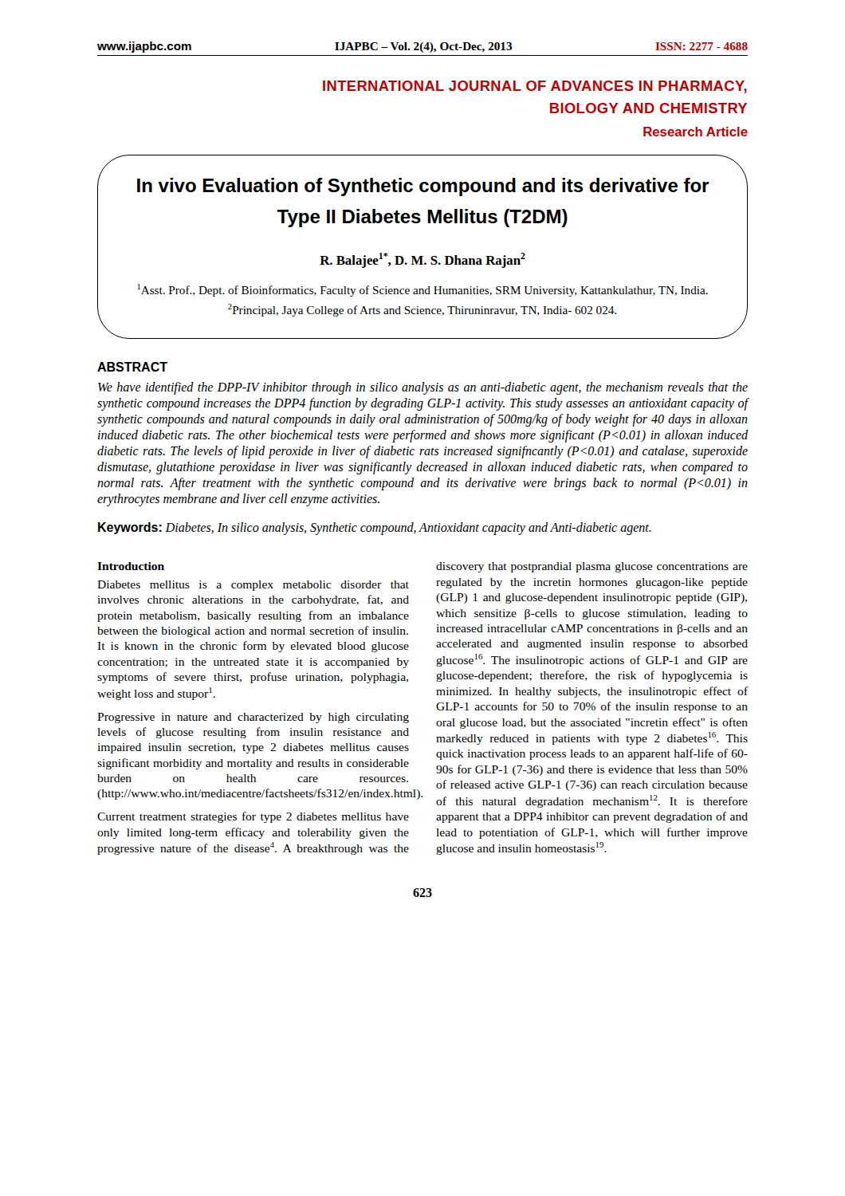www.ijapbc.com IJAPBC – Vol. 2(4), Oct-Dec, 2013 ISSN: 2277 - 4688
INTERNATIONAL JOURNAL OF ADVANCES IN PHARMACY,
BIOLOGY AND CHEMISTRY
Research Article
In vivo Evaluation of Synthetic compound and its derivative for Type II Diabetes Mellitus (T2DM)
R. Balajee1*, D. M. S. Dhana Rajan2
1Asst. Prof., Dept. of Bioinformatics, Faculty of Science and Humanities, SRM University, Kattankulathur, TN, India.
2Principal, Jaya College of Arts and Science, Thiruninravur, TN, India- 602 024.
ABSTRACT
We have identified the DPP-IV inhibitor through in silico analysis as an anti-diabetic agent, the mechanism reveals that the synthetic compound increases the DPP4 function by degrading GLP-1 activity. This study assesses an antioxidant capacity of synthetic compounds and natural compounds in daily oral administration of 500mg/kg of body weight for 40 days in alloxan induced diabetic rats. The other biochemical tests were performed and shows more significant (P<0.01) in alloxan induced diabetic rats. The levels of lipid peroxide in liver of diabetic rats increased signifncantly (P<0.01) and catalase, superoxide dismutase, glutathione peroxidase in liver was significantly decreased in alloxan induced diabetic rats, when compared to normal rats. After treatment with the synthetic compound and its derivative were brings back to normal (P<0.01) in erythrocytes membrane and liver cell enzyme activities.
Keywords: Diabetes, In silico analysis, Synthetic compound, Antioxidant capacity and Anti-diabetic agent.
Introduction
Diabetes mellitus is a complex metabolic disorder that involves chronic alterations in the carbohydrate, fat, and protein metabolism, basically resulting from an imbalance between the biological action and normal secretion of insulin. It is known in the chronic form by elevated blood glucose concentration; in the untreated state it is accompanied by symptoms of severe thirst, profuse urination, polyphagia, weight loss and stupor1.
Progressive in nature and characterized by high circulating levels of glucose resulting from insulin resistance and impaired insulin secretion, type 2 diabetes mellitus causes significant morbidity and mortality and results in considerable burden on health care resources. (http://www.who.int/mediacentre/factsheets/fs312/en/index.html).
Current treatment strategies for type 2 diabetes mellitus have only limited long-term efficacy and tolerability given the progressive nature of the disease4. A breakthrough was the discovery that postprandial plasma glucose concentrations are regulated by the incretin hormones glucagon-like peptide (GLP) 1 and glucose-dependent insulinotropic peptide (GIP), which sensitize β-cells to glucose stimulation, leading to increased intracellular cAMP concentrations in β-cells and an accelerated and augmented insulin response to absorbed glucose16. The insulinotropic actions of GLP-1 and GIP are glucose-dependent; therefore, the risk of hypoglycemia is minimized. In healthy subjects, the insulinotropic effect of GLP-1 accounts for 50 to 70% of the insulin response to an oral glucose load, but the associated "incretin effect" is often markedly reduced in patients with type 2 diabetes16. This quick inactivation process leads to an apparent half-life of 60-90s for GLP-1 (7-36) and there is evidence that less than 50% of released active GLP-1 (7-36) can reach circulation because of this natural degradation mechanism12. It is therefore apparent that a DPP4 inhibitor can prevent degradation of and lead to potentiation of GLP-1, which will further improve glucose and insulin homeostasis19.
623